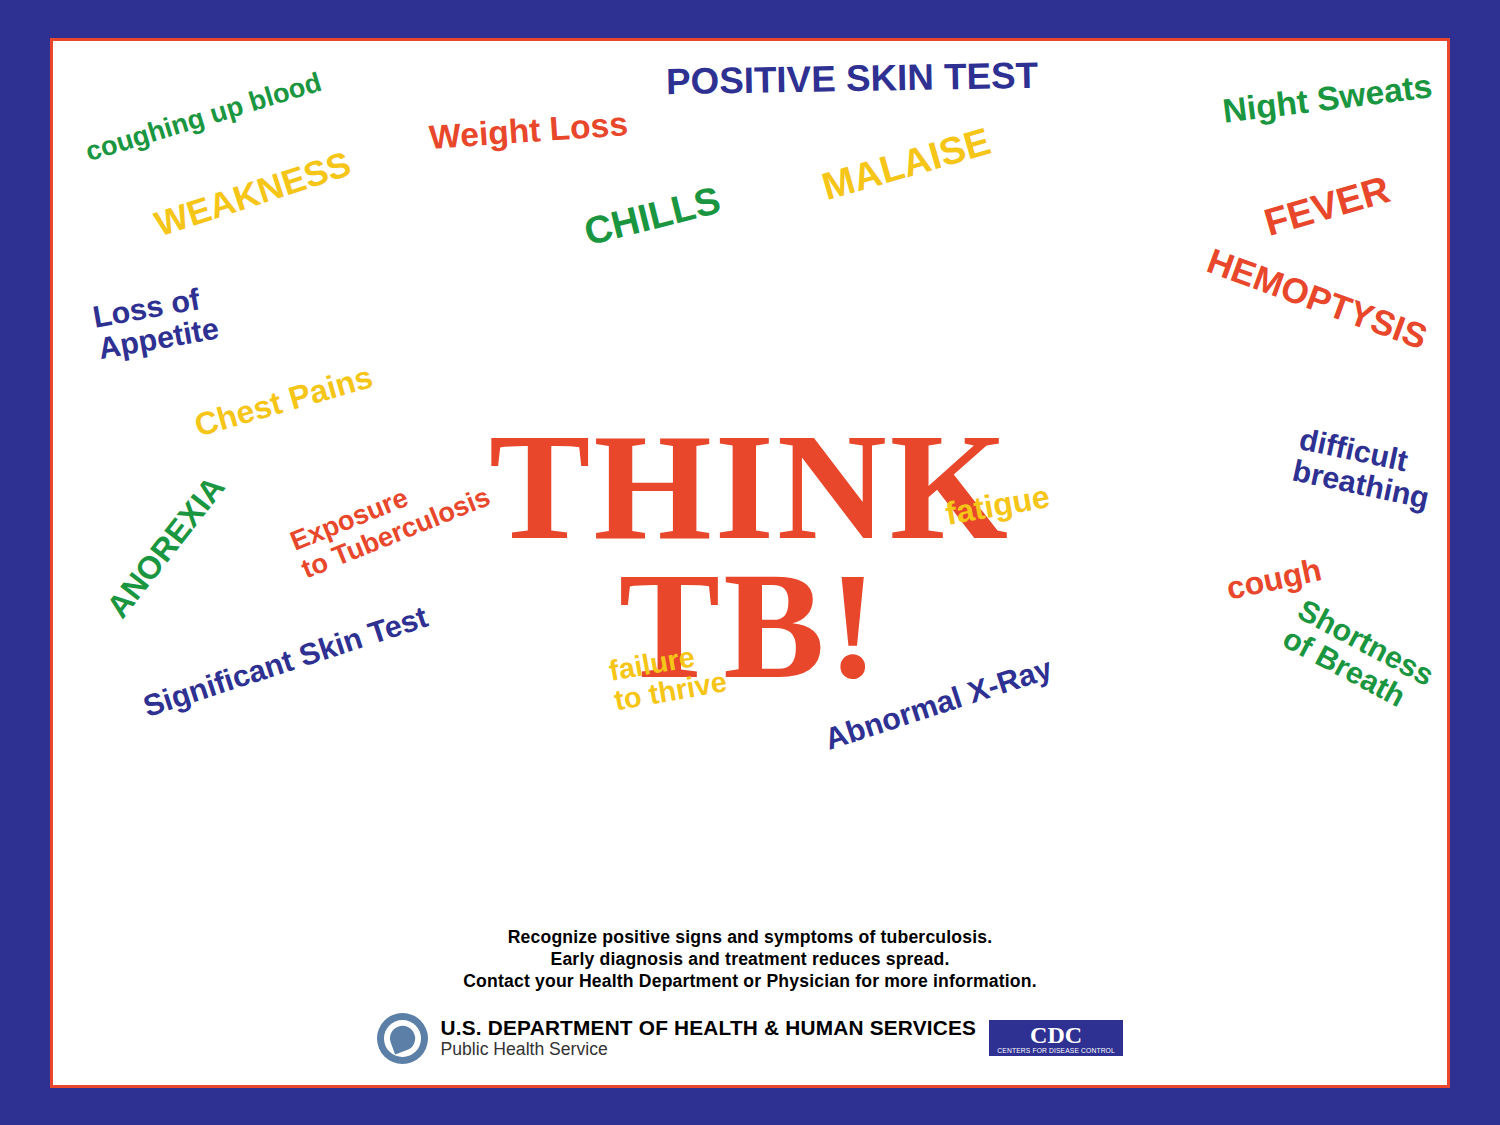THINK
TB!
coughing up blood Weight Loss POSITIVE SKIN TEST Night Sweats WEAKNESS CHILLS MALAISE FEVER Loss of
Appetite HEMOPTYSIS Chest Pains difficult
breathing Exposure
to Tuberculosis fatigue ANOREXIA cough failure
to thrive Shortness
of Breath Significant Skin Test Abnormal X-Ray
Recognize positive signs and symptoms of tuberculosis.
Early diagnosis and treatment reduces spread.
Contact your Health Department or Physician for more information.
U.S. DEPARTMENT OF HEALTH & HUMAN SERVICES
Public Health Service
CDC CENTERS FOR DISEASE CONTROL